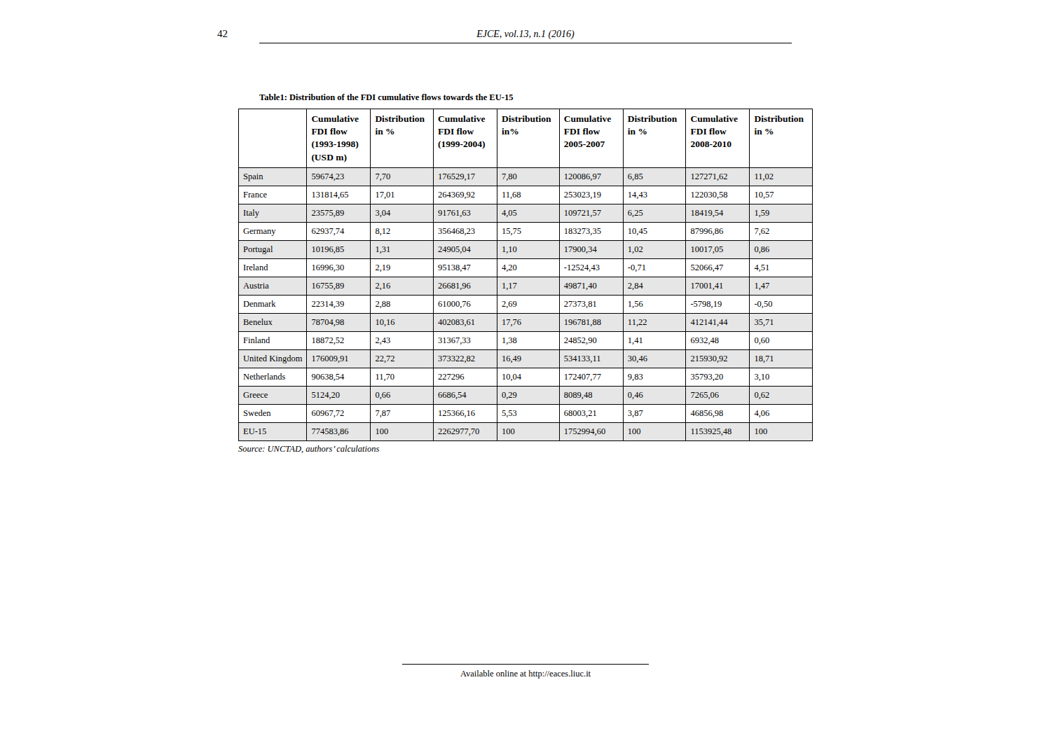42
EJCE, vol.13, n.1 (2016)
Table1: Distribution of the FDI cumulative flows towards the EU-15
| | Cumulative FDI flow (1993-1998) (USD m) | Distribution in % | Cumulative FDI flow (1999-2004) | Distribution in% | Cumulative FDI flow 2005-2007 | Distribution in % | Cumulative FDI flow 2008-2010 | Distribution in % |
| --- | --- | --- | --- | --- | --- | --- | --- | --- |
| Spain | 59674,23 | 7,70 | 176529,17 | 7,80 | 120086,97 | 6,85 | 127271,62 | 11,02 |
| France | 131814,65 | 17,01 | 264369,92 | 11,68 | 253023,19 | 14,43 | 122030,58 | 10,57 |
| Italy | 23575,89 | 3,04 | 91761,63 | 4,05 | 109721,57 | 6,25 | 18419,54 | 1,59 |
| Germany | 62937,74 | 8,12 | 356468,23 | 15,75 | 183273,35 | 10,45 | 87996,86 | 7,62 |
| Portugal | 10196,85 | 1,31 | 24905,04 | 1,10 | 17900,34 | 1,02 | 10017,05 | 0,86 |
| Ireland | 16996,30 | 2,19 | 95138,47 | 4,20 | -12524,43 | -0,71 | 52066,47 | 4,51 |
| Austria | 16755,89 | 2,16 | 26681,96 | 1,17 | 49871,40 | 2,84 | 17001,41 | 1,47 |
| Denmark | 22314,39 | 2,88 | 61000,76 | 2,69 | 27373,81 | 1,56 | -5798,19 | -0,50 |
| Benelux | 78704,98 | 10,16 | 402083,61 | 17,76 | 196781,88 | 11,22 | 412141,44 | 35,71 |
| Finland | 18872,52 | 2,43 | 31367,33 | 1,38 | 24852,90 | 1,41 | 6932,48 | 0,60 |
| United Kingdom | 176009,91 | 22,72 | 373322,82 | 16,49 | 534133,11 | 30,46 | 215930,92 | 18,71 |
| Netherlands | 90638,54 | 11,70 | 227296 | 10,04 | 172407,77 | 9,83 | 35793,20 | 3,10 |
| Greece | 5124,20 | 0,66 | 6686,54 | 0,29 | 8089,48 | 0,46 | 7265,06 | 0,62 |
| Sweden | 60967,72 | 7,87 | 125366,16 | 5,53 | 68003,21 | 3,87 | 46856,98 | 4,06 |
| EU-15 | 774583,86 | 100 | 2262977,70 | 100 | 1752994,60 | 100 | 1153925,48 | 100 |
Source: UNCTAD, authors’ calculations
Available online at http://eaces.liuc.it